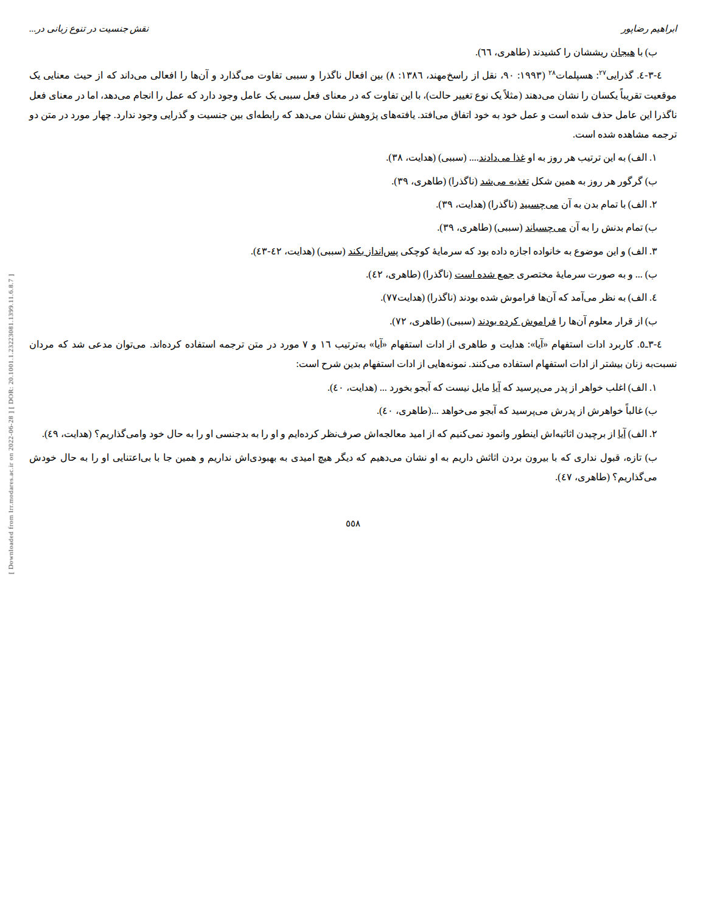[ DOR: 20.1001.1.23223081.1399.11.6.8.7 ] [ Downloaded from lrr.modares.ac.ir on 2022-06-28 ]
ابراهیم رضاپور
نقش جنسیت در تنوع زبانی در...
ب) با هیجان ریششان را کشیدند (طاهری، ٦٦).
٤-٣-٤. گذرایی٢٧: هسپلمات٢٨ (١٩٩٣: ٩٠، نقل از راسخ‌مهند، ١٣٨٦: ٨) بین افعال ناگذرا و سببی تفاوت می‌گذارد و آن‌ها را افعالی می‌داند که از حیث معنایی یک موقعیت تقریباً یکسان را نشان می‌دهند (مثلاً یک نوع تغییر حالت)، با این تفاوت که در معنای فعل سببی یک عامل وجود دارد که عمل را انجام می‌دهد، اما در معنای فعل ناگذرا این عامل حذف شده است و عمل خود به خود اتفاق می‌افتد. یافته‌های پژوهش نشان می‌دهد که رابطه‌ای بین جنسیت و گذرایی وجود ندارد. چهار مورد در متن دو ترجمه مشاهده شده است.
١. الف) به این ترتیب هر روز به او غذا می‌دادند.... (سببی) (هدایت، ٣٨).
ب) گرگور هر روز به همین شکل تغذیه می‌شد (ناگذرا) (طاهری، ٣٩).
٢. الف) با تمام بدن به آن می‌چسبید (ناگذرا) (هدایت، ٣٩).
ب) تمام بدنش را به آن می‌چسباند (سببی) (طاهری، ٣٩).
٣. الف) و این موضوع به خانواده اجازه داده بود که سرمایهٔ کوچکی پس‌انداز بکند (سببی) (هدایت، ٤٢-٤٣).
ب) ... و به صورت سرمایهٔ مختصری جمع شده است (ناگذرا) (طاهری، ٤٢).
٤. الف) به نظر می‌آمد که آن‌ها فراموش شده بودند (ناگذرا) (هدایت٧٧).
ب) از قرار معلوم آن‌ها را فراموش کرده بودند (سببی) (طاهری، ٧٢).
٤-٣ـ٥. کاربرد ادات استفهام «آیا»: هدایت و طاهری از ادات استفهام «آیا» به‌ترتیب ١٦ و ٧ مورد در متن ترجمه استفاده کرده‌اند. می‌توان مدعی شد که مردان نسبت‌به زنان بیشتر از ادات استفهام استفاده می‌کنند. نمونه‌هایی از ادات استفهام بدین شرح است:
١. الف) اغلب خواهر از پدر می‌پرسید که آیا مایل نیست که آبجو بخورد ... (هدایت، ٤٠).
ب) غالباً خواهرش از پدرش می‌پرسید که آبجو می‌خواهد ...(طاهری، ٤٠).
٢. الف) آیا از برچیدن اثاثیه‌اش اینطور وانمود نمی‌کنیم که از امید معالجه‌اش صرف‌نظر کرده‌ایم و او را به بدجنسی او را به حال خود وامی‌گذاریم؟ (هدایت، ٤٩).
ب) تازه، قبول نداری که با بیرون بردن اثاثش داریم به او نشان می‌دهیم که دیگر هیچ امیدی به بهبودی‌اش نداریم و همین جا با بی‌اعتنایی او را به حال خودش می‌گذاریم؟ (طاهری، ٤٧).
٥٥٨